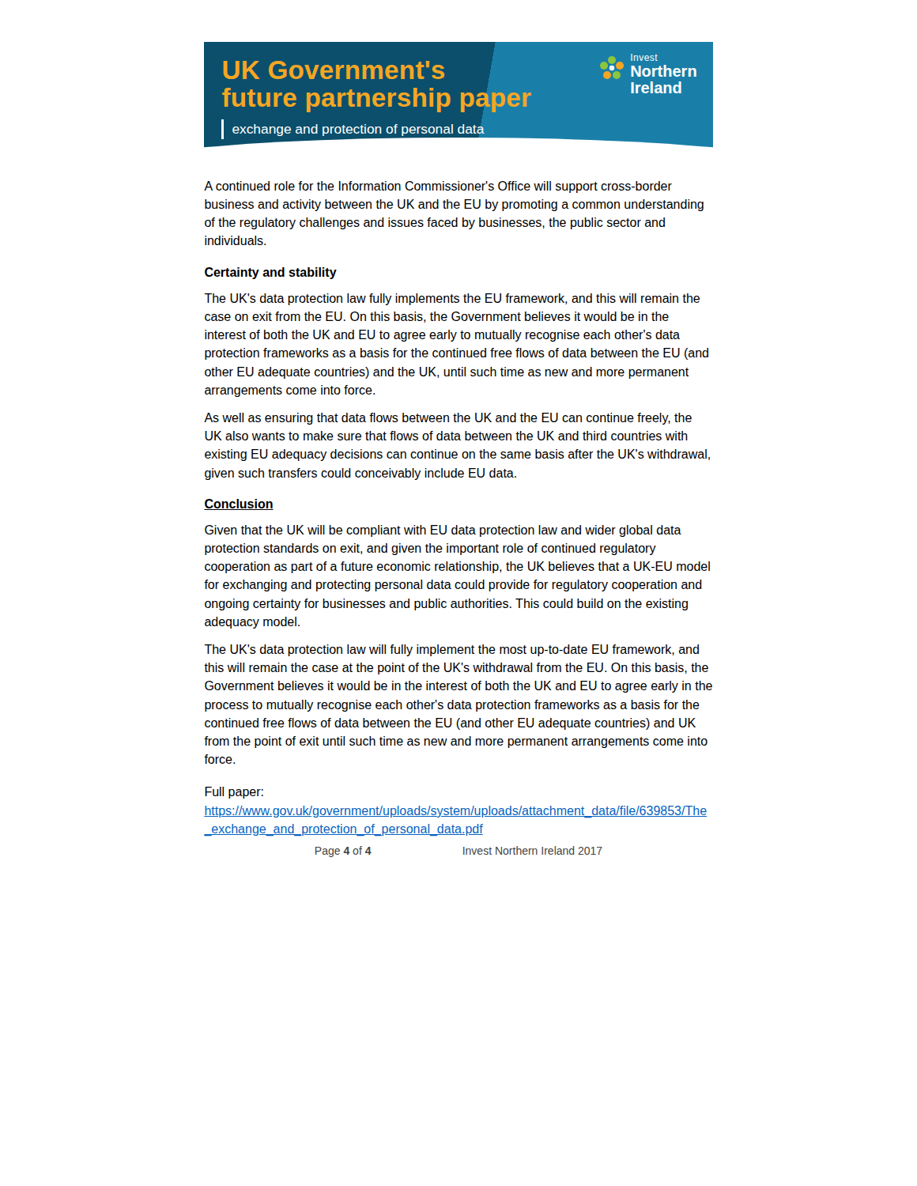Invest
Northern
Ireland
UK Government's
future partnership paper
exchange and protection of personal data
A continued role for the Information Commissioner's Office will support cross-border business and activity between the UK and the EU by promoting a common understanding of the regulatory challenges and issues faced by businesses, the public sector and individuals.
Certainty and stability
The UK's data protection law fully implements the EU framework, and this will remain the case on exit from the EU. On this basis, the Government believes it would be in the interest of both the UK and EU to agree early to mutually recognise each other's data protection frameworks as a basis for the continued free flows of data between the EU (and other EU adequate countries) and the UK, until such time as new and more permanent arrangements come into force.
As well as ensuring that data flows between the UK and the EU can continue freely, the UK also wants to make sure that flows of data between the UK and third countries with existing EU adequacy decisions can continue on the same basis after the UK's withdrawal, given such transfers could conceivably include EU data.
Conclusion
Given that the UK will be compliant with EU data protection law and wider global data protection standards on exit, and given the important role of continued regulatory cooperation as part of a future economic relationship, the UK believes that a UK-EU model for exchanging and protecting personal data could provide for regulatory cooperation and ongoing certainty for businesses and public authorities. This could build on the existing adequacy model.
The UK's data protection law will fully implement the most up-to-date EU framework, and this will remain the case at the point of the UK's withdrawal from the EU. On this basis, the Government believes it would be in the interest of both the UK and EU to agree early in the process to mutually recognise each other's data protection frameworks as a basis for the continued free flows of data between the EU (and other EU adequate countries) and UK from the point of exit until such time as new and more permanent arrangements come into force.
Full paper:
https://www.gov.uk/government/uploads/system/uploads/attachment_data/file/639853/The_exchange_and_protection_of_personal_data.pdf
Page 4 of 4 Invest Northern Ireland 2017